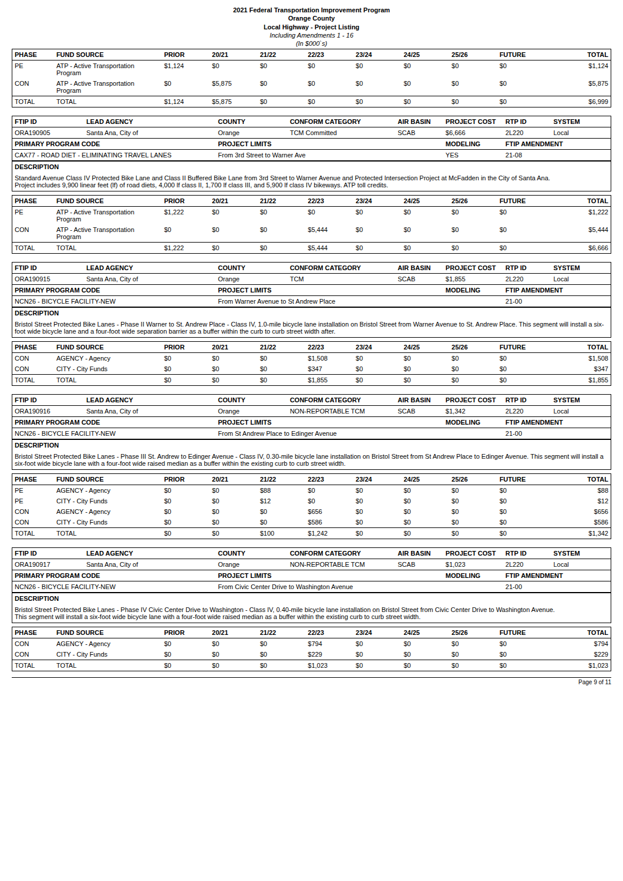2021 Federal Transportation Improvement Program
Orange County
Local Highway - Project Listing
Including Amendments 1 - 16
(In $000`s)
| PHASE | FUND SOURCE | PRIOR | 20/21 | 21/22 | 22/23 | 23/24 | 24/25 | 25/26 | FUTURE | TOTAL |
| --- | --- | --- | --- | --- | --- | --- | --- | --- | --- | --- |
| PE | ATP - Active Transportation Program | $1,124 | $0 | $0 | $0 | $0 | $0 | $0 | $0 | $1,124 |
| CON | ATP - Active Transportation Program | $0 | $5,875 | $0 | $0 | $0 | $0 | $0 | $0 | $5,875 |
| TOTAL | TOTAL | $1,124 | $5,875 | $0 | $0 | $0 | $0 | $0 | $0 | $6,999 |
| FTIP ID | LEAD AGENCY | COUNTY | CONFORM CATEGORY | AIR BASIN | PROJECT COST | RTP ID | SYSTEM |
| ORA190905 | Santa Ana, City of | Orange | TCM Committed | SCAB | $6,666 | 2L220 | Local |
| PRIMARY PROGRAM CODE | PROJECT LIMITS | MODELING | FTIP AMENDMENT |
| CAX77 - ROAD DIET - ELIMINATING TRAVEL LANES | From 3rd Street to Warner Ave | YES | 21-08 |
DESCRIPTION
Standard Avenue Class IV Protected Bike Lane and Class II Buffered Bike Lane from 3rd Street to Warner Avenue and Protected Intersection Project at McFadden in the City of Santa Ana.
Project includes 9,900 linear feet (lf) of road diets, 4,000 lf class II, 1,700 lf class III, and 5,900 lf class IV bikeways. ATP toll credits.
| PHASE | FUND SOURCE | PRIOR | 20/21 | 21/22 | 22/23 | 23/24 | 24/25 | 25/26 | FUTURE | TOTAL |
| --- | --- | --- | --- | --- | --- | --- | --- | --- | --- | --- |
| PE | ATP - Active Transportation Program | $1,222 | $0 | $0 | $0 | $0 | $0 | $0 | $0 | $1,222 |
| CON | ATP - Active Transportation Program | $0 | $0 | $0 | $5,444 | $0 | $0 | $0 | $0 | $5,444 |
| TOTAL | TOTAL | $1,222 | $0 | $0 | $5,444 | $0 | $0 | $0 | $0 | $6,666 |
| FTIP ID | LEAD AGENCY | COUNTY | CONFORM CATEGORY | AIR BASIN | PROJECT COST | RTP ID | SYSTEM |
| ORA190915 | Santa Ana, City of | Orange | TCM | SCAB | $1,855 | 2L220 | Local |
| PRIMARY PROGRAM CODE | PROJECT LIMITS | MODELING | FTIP AMENDMENT |
| NCN26 - BICYCLE FACILITY-NEW | From Warner Avenue to St Andrew Place | | 21-00 |
DESCRIPTION
Bristol Street Protected Bike Lanes - Phase II Warner to St. Andrew Place - Class IV, 1.0-mile bicycle lane installation on Bristol Street from Warner Avenue to St. Andrew Place. This segment will install a six-foot wide bicycle lane and a four-foot wide separation barrier as a buffer within the curb to curb street width after.
| PHASE | FUND SOURCE | PRIOR | 20/21 | 21/22 | 22/23 | 23/24 | 24/25 | 25/26 | FUTURE | TOTAL |
| --- | --- | --- | --- | --- | --- | --- | --- | --- | --- | --- |
| CON | AGENCY - Agency | $0 | $0 | $0 | $1,508 | $0 | $0 | $0 | $0 | $1,508 |
| CON | CITY - City Funds | $0 | $0 | $0 | $347 | $0 | $0 | $0 | $0 | $347 |
| TOTAL | TOTAL | $0 | $0 | $0 | $1,855 | $0 | $0 | $0 | $0 | $1,855 |
| FTIP ID | LEAD AGENCY | COUNTY | CONFORM CATEGORY | AIR BASIN | PROJECT COST | RTP ID | SYSTEM |
| ORA190916 | Santa Ana, City of | Orange | NON-REPORTABLE TCM | SCAB | $1,342 | 2L220 | Local |
| PRIMARY PROGRAM CODE | PROJECT LIMITS | MODELING | FTIP AMENDMENT |
| NCN26 - BICYCLE FACILITY-NEW | From St Andrew Place to Edinger Avenue | | 21-00 |
DESCRIPTION
Bristol Street Protected Bike Lanes - Phase III St. Andrew to Edinger Avenue - Class IV, 0.30-mile bicycle lane installation on Bristol Street from St Andrew Place to Edinger Avenue. This segment will install a six-foot wide bicycle lane with a four-foot wide raised median as a buffer within the existing curb to curb street width.
| PHASE | FUND SOURCE | PRIOR | 20/21 | 21/22 | 22/23 | 23/24 | 24/25 | 25/26 | FUTURE | TOTAL |
| --- | --- | --- | --- | --- | --- | --- | --- | --- | --- | --- |
| PE | AGENCY - Agency | $0 | $0 | $88 | $0 | $0 | $0 | $0 | $0 | $88 |
| PE | CITY - City Funds | $0 | $0 | $12 | $0 | $0 | $0 | $0 | $0 | $12 |
| CON | AGENCY - Agency | $0 | $0 | $0 | $656 | $0 | $0 | $0 | $0 | $656 |
| CON | CITY - City Funds | $0 | $0 | $0 | $586 | $0 | $0 | $0 | $0 | $586 |
| TOTAL | TOTAL | $0 | $0 | $100 | $1,242 | $0 | $0 | $0 | $0 | $1,342 |
| FTIP ID | LEAD AGENCY | COUNTY | CONFORM CATEGORY | AIR BASIN | PROJECT COST | RTP ID | SYSTEM |
| ORA190917 | Santa Ana, City of | Orange | NON-REPORTABLE TCM | SCAB | $1,023 | 2L220 | Local |
| PRIMARY PROGRAM CODE | PROJECT LIMITS | MODELING | FTIP AMENDMENT |
| NCN26 - BICYCLE FACILITY-NEW | From Civic Center Drive to Washington Avenue | | 21-00 |
DESCRIPTION
Bristol Street Protected Bike Lanes - Phase IV Civic Center Drive to Washington - Class IV, 0.40-mile bicycle lane installation on Bristol Street from Civic Center Drive to Washington Avenue.
This segment will install a six-foot wide bicycle lane with a four-foot wide raised median as a buffer within the existing curb to curb street width.
| PHASE | FUND SOURCE | PRIOR | 20/21 | 21/22 | 22/23 | 23/24 | 24/25 | 25/26 | FUTURE | TOTAL |
| --- | --- | --- | --- | --- | --- | --- | --- | --- | --- | --- |
| CON | AGENCY - Agency | $0 | $0 | $0 | $794 | $0 | $0 | $0 | $0 | $794 |
| CON | CITY - City Funds | $0 | $0 | $0 | $229 | $0 | $0 | $0 | $0 | $229 |
| TOTAL | TOTAL | $0 | $0 | $0 | $1,023 | $0 | $0 | $0 | $0 | $1,023 |
Page 9 of 11